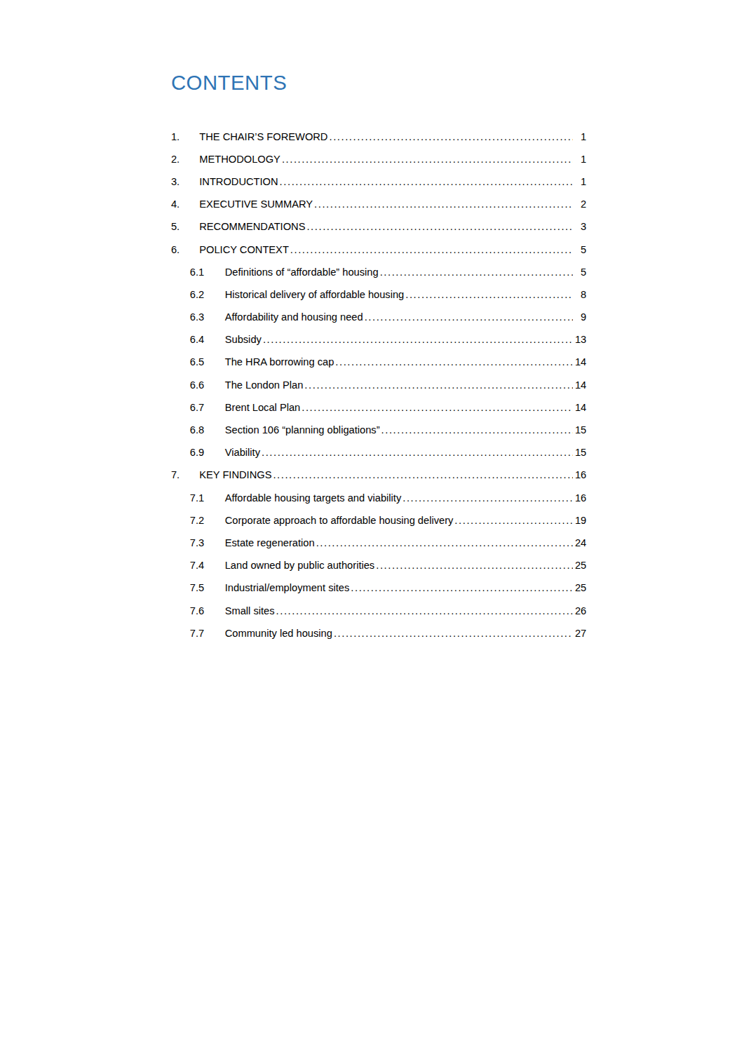CONTENTS
1. THE CHAIR’S FOREWORD ........................................................................................... 1
2. METHODOLOGY ......................................................................................................... 1
3. INTRODUCTION .......................................................................................................... 1
4. EXECUTIVE SUMMARY ............................................................................................... 2
5. RECOMMENDATIONS ................................................................................................. 3
6. POLICY CONTEXT ..................................................................................................... 5
6.1 Definitions of “affordable” housing .......................................................................... 5
6.2 Historical delivery of affordable housing ............................................................... 8
6.3 Affordability and housing need .............................................................................. 9
6.4 Subsidy ................................................................................................................ 13
6.5 The HRA borrowing cap ......................................................................................... 14
6.6 The London Plan ................................................................................................. 14
6.7 Brent Local Plan ................................................................................................. 14
6.8 Section 106 “planning obligations” ......................................................................... 15
6.9 Viability ................................................................................................................. 15
7. KEY FINDINGS ......................................................................................................... 16
7.1 Affordable housing targets and viability ............................................................... 16
7.2 Corporate approach to affordable housing delivery ............................................... 19
7.3 Estate regeneration .............................................................................................. 24
7.4 Land owned by public authorities ......................................................................... 25
7.5 Industrial/employment sites .................................................................................. 25
7.6 Small sites .............................................................................................................. 26
7.7 Community led housing .......................................................................................... 27